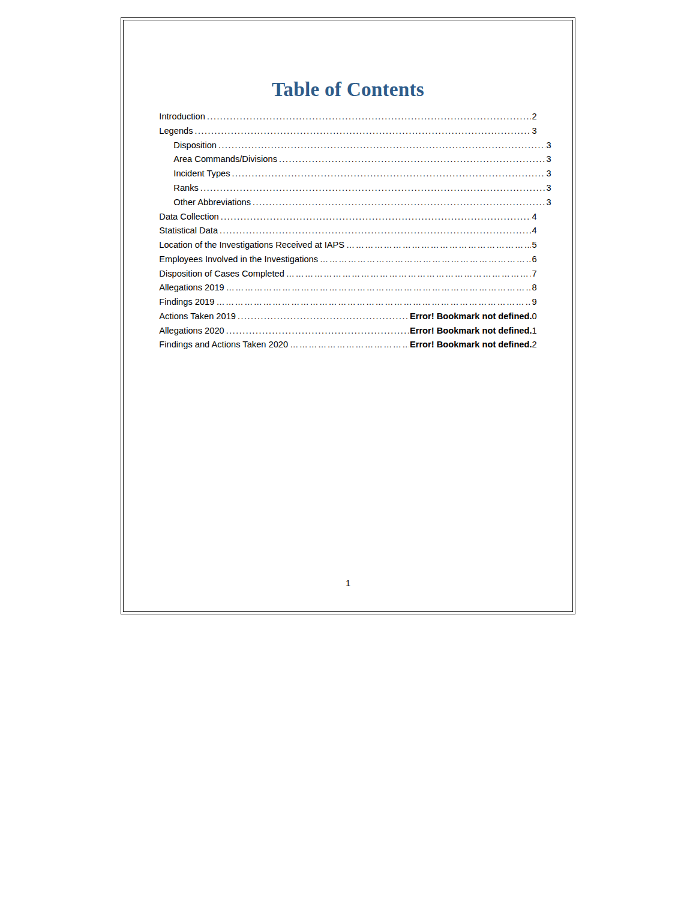Table of Contents
Introduction ................................................................................................................................. 2
Legends ....................................................................................................................................... 3
Disposition ................................................................................................................................. 3
Area Commands/Divisions ............................................................................................................. 3
Incident Types .......................................................................................................................... 3
Ranks ....................................................................................................................................... 3
Other Abbreviations ................................................................................................................. 3
Data Collection ......................................................................................................................... 4
Statistical Data ......................................................................................................................... 4
Location of the Investigations Received at IAPS ………………………………………………………………………………… 5
Employees Involved in the Investigations ………………………………………………………………………………………… 6
Disposition of Cases Completed …………………………………………………………………………………………………… 7
Allegations 2019 …………………………………………………………………………………………………………………………… 8
Findings 2019 ………………………………………………………………………………………………………………………………… 9
Actions Taken 2019 ................................................................................. Error! Bookmark not defined. 0
Allegations 2020 ..................................................................................... Error! Bookmark not defined. 1
Findings and Actions Taken 2020 ………………………………………………………… Error! Bookmark not defined. 2
1